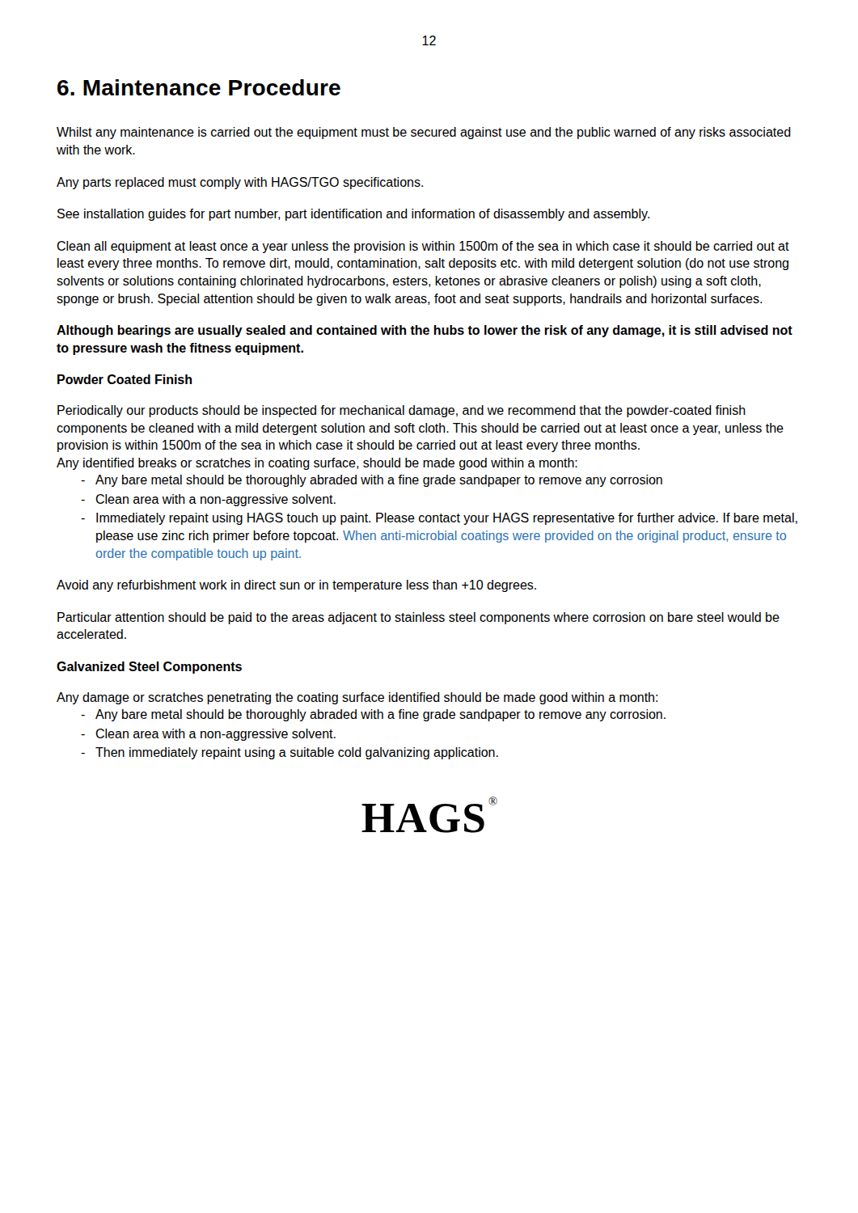12
6. Maintenance Procedure
Whilst any maintenance is carried out the equipment must be secured against use and the public warned of any risks associated with the work.
Any parts replaced must comply with HAGS/TGO specifications.
See installation guides for part number, part identification and information of disassembly and assembly.
Clean all equipment at least once a year unless the provision is within 1500m of the sea in which case it should be carried out at least every three months. To remove dirt, mould, contamination, salt deposits etc. with mild detergent solution (do not use strong solvents or solutions containing chlorinated hydrocarbons, esters, ketones or abrasive cleaners or polish) using a soft cloth, sponge or brush. Special attention should be given to walk areas, foot and seat supports, handrails and horizontal surfaces.
Although bearings are usually sealed and contained with the hubs to lower the risk of any damage, it is still advised not to pressure wash the fitness equipment.
Powder Coated Finish
Periodically our products should be inspected for mechanical damage, and we recommend that the powder-coated finish components be cleaned with a mild detergent solution and soft cloth. This should be carried out at least once a year, unless the provision is within 1500m of the sea in which case it should be carried out at least every three months.
Any identified breaks or scratches in coating surface, should be made good within a month:
Any bare metal should be thoroughly abraded with a fine grade sandpaper to remove any corrosion
Clean area with a non-aggressive solvent.
Immediately repaint using HAGS touch up paint. Please contact your HAGS representative for further advice. If bare metal, please use zinc rich primer before topcoat. When anti-microbial coatings were provided on the original product, ensure to order the compatible touch up paint.
Avoid any refurbishment work in direct sun or in temperature less than +10 degrees.
Particular attention should be paid to the areas adjacent to stainless steel components where corrosion on bare steel would be accelerated.
Galvanized Steel Components
Any damage or scratches penetrating the coating surface identified should be made good within a month:
Any bare metal should be thoroughly abraded with a fine grade sandpaper to remove any corrosion.
Clean area with a non-aggressive solvent.
Then immediately repaint using a suitable cold galvanizing application.
HAGS®